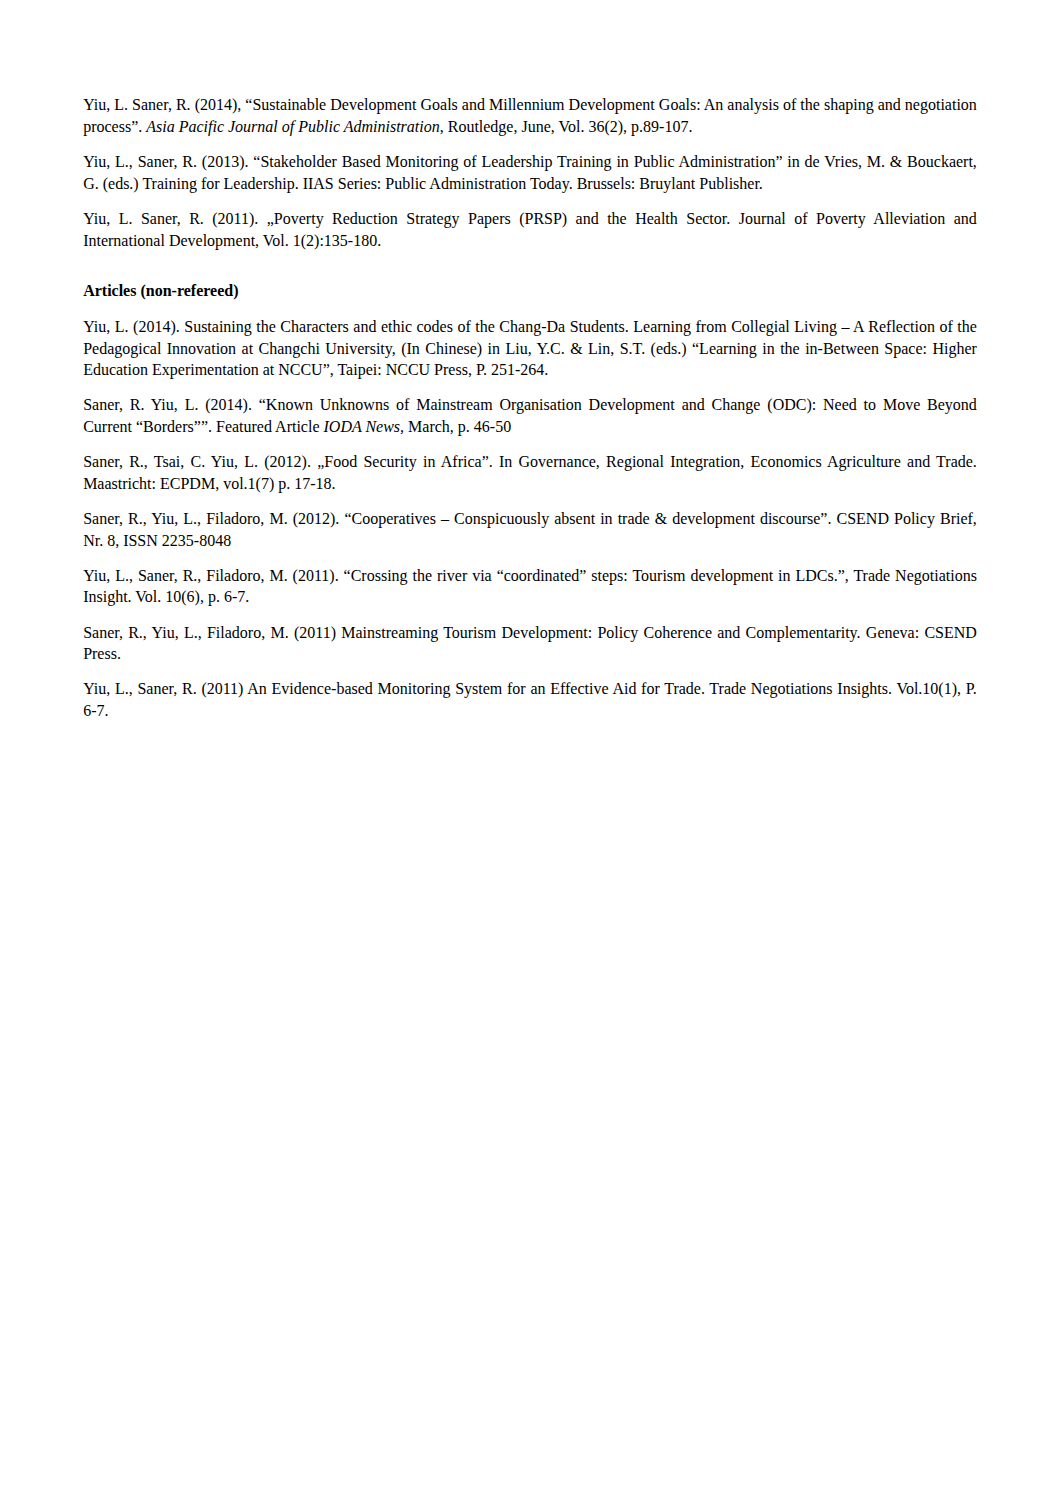Yiu, L. Saner, R. (2014), “Sustainable Development Goals and Millennium Development Goals: An analysis of the shaping and negotiation process”. Asia Pacific Journal of Public Administration, Routledge, June, Vol. 36(2), p.89-107.
Yiu, L., Saner, R. (2013). “Stakeholder Based Monitoring of Leadership Training in Public Administration” in de Vries, M. & Bouckaert, G. (eds.) Training for Leadership. IIAS Series: Public Administration Today. Brussels: Bruylant Publisher.
Yiu, L. Saner, R. (2011). „Poverty Reduction Strategy Papers (PRSP) and the Health Sector. Journal of Poverty Alleviation and International Development, Vol. 1(2):135-180.
Articles (non-refereed)
Yiu, L. (2014). Sustaining the Characters and ethic codes of the Chang-Da Students. Learning from Collegial Living – A Reflection of the Pedagogical Innovation at Changchi University, (In Chinese) in Liu, Y.C. & Lin, S.T. (eds.) “Learning in the in-Between Space: Higher Education Experimentation at NCCU”, Taipei: NCCU Press, P. 251-264.
Saner, R. Yiu, L. (2014). “Known Unknowns of Mainstream Organisation Development and Change (ODC): Need to Move Beyond Current “Borders””. Featured Article IODA News, March, p. 46-50
Saner, R., Tsai, C. Yiu, L. (2012). „Food Security in Africa”. In Governance, Regional Integration, Economics Agriculture and Trade. Maastricht: ECPDM, vol.1(7) p. 17-18.
Saner, R., Yiu, L., Filadoro, M. (2012). “Cooperatives – Conspicuously absent in trade & development discourse”. CSEND Policy Brief, Nr. 8, ISSN 2235-8048
Yiu, L., Saner, R., Filadoro, M. (2011). “Crossing the river via “coordinated” steps: Tourism development in LDCs.”, Trade Negotiations Insight. Vol. 10(6), p. 6-7.
Saner, R., Yiu, L., Filadoro, M. (2011) Mainstreaming Tourism Development: Policy Coherence and Complementarity. Geneva: CSEND Press.
Yiu, L., Saner, R. (2011) An Evidence-based Monitoring System for an Effective Aid for Trade. Trade Negotiations Insights. Vol.10(1), P. 6-7.